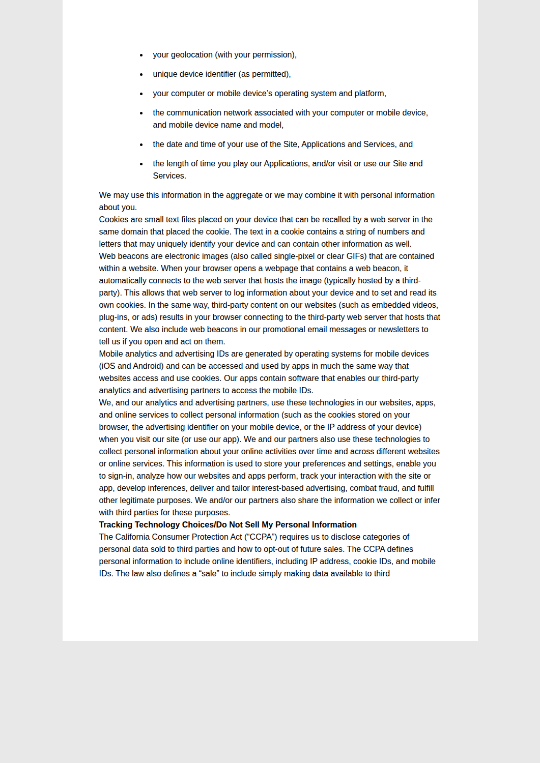your geolocation (with your permission),
unique device identifier (as permitted),
your computer or mobile device’s operating system and platform,
the communication network associated with your computer or mobile device, and mobile device name and model,
the date and time of your use of the Site, Applications and Services, and
the length of time you play our Applications, and/or visit or use our Site and Services.
We may use this information in the aggregate or we may combine it with personal information about you.
Cookies are small text files placed on your device that can be recalled by a web server in the same domain that placed the cookie. The text in a cookie contains a string of numbers and letters that may uniquely identify your device and can contain other information as well.
Web beacons are electronic images (also called single-pixel or clear GIFs) that are contained within a website. When your browser opens a webpage that contains a web beacon, it automatically connects to the web server that hosts the image (typically hosted by a third-party). This allows that web server to log information about your device and to set and read its own cookies. In the same way, third-party content on our websites (such as embedded videos, plug-ins, or ads) results in your browser connecting to the third-party web server that hosts that content. We also include web beacons in our promotional email messages or newsletters to tell us if you open and act on them.
Mobile analytics and advertising IDs are generated by operating systems for mobile devices (iOS and Android) and can be accessed and used by apps in much the same way that websites access and use cookies. Our apps contain software that enables our third-party analytics and advertising partners to access the mobile IDs.
We, and our analytics and advertising partners, use these technologies in our websites, apps, and online services to collect personal information (such as the cookies stored on your browser, the advertising identifier on your mobile device, or the IP address of your device) when you visit our site (or use our app). We and our partners also use these technologies to collect personal information about your online activities over time and across different websites or online services. This information is used to store your preferences and settings, enable you to sign-in, analyze how our websites and apps perform, track your interaction with the site or app, develop inferences, deliver and tailor interest-based advertising, combat fraud, and fulfill other legitimate purposes. We and/or our partners also share the information we collect or infer with third parties for these purposes.
Tracking Technology Choices/Do Not Sell My Personal Information
The California Consumer Protection Act (“CCPA”) requires us to disclose categories of personal data sold to third parties and how to opt-out of future sales. The CCPA defines personal information to include online identifiers, including IP address, cookie IDs, and mobile IDs. The law also defines a “sale” to include simply making data available to third